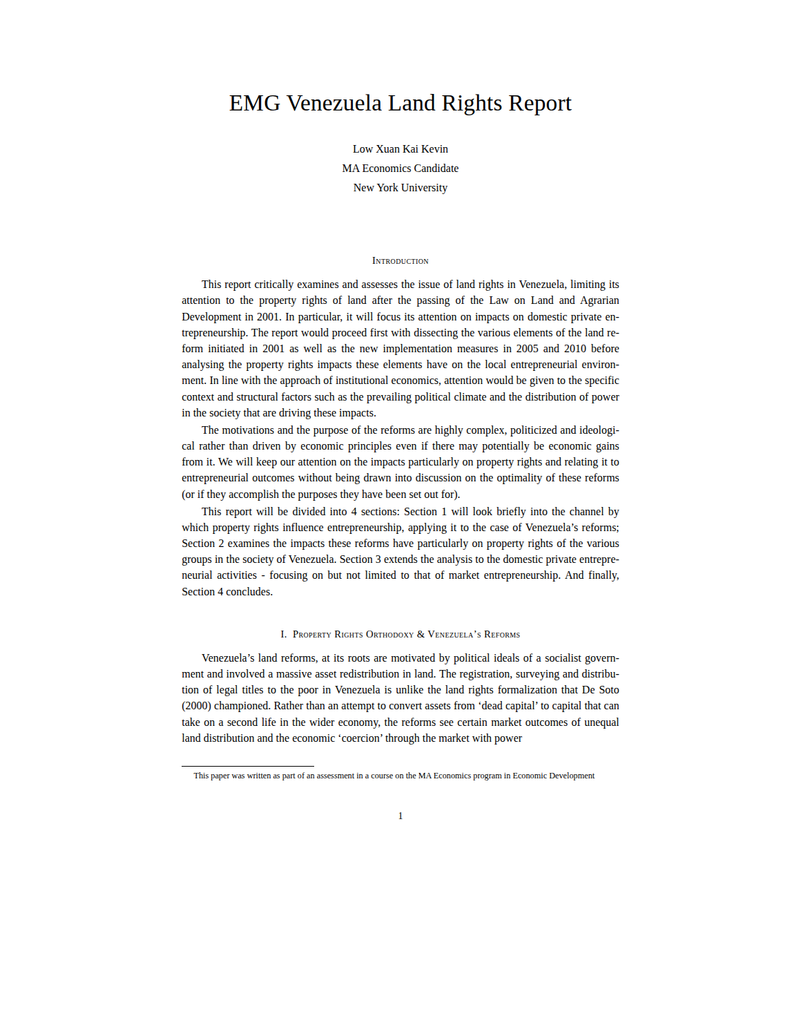EMG Venezuela Land Rights Report
Low Xuan Kai Kevin
MA Economics Candidate
New York University
Introduction
This report critically examines and assesses the issue of land rights in Venezuela, limiting its attention to the property rights of land after the passing of the Law on Land and Agrarian Development in 2001. In particular, it will focus its attention on impacts on domestic private entrepreneurship. The report would proceed first with dissecting the various elements of the land reform initiated in 2001 as well as the new implementation measures in 2005 and 2010 before analysing the property rights impacts these elements have on the local entrepreneurial environment. In line with the approach of institutional economics, attention would be given to the specific context and structural factors such as the prevailing political climate and the distribution of power in the society that are driving these impacts.
The motivations and the purpose of the reforms are highly complex, politicized and ideological rather than driven by economic principles even if there may potentially be economic gains from it. We will keep our attention on the impacts particularly on property rights and relating it to entrepreneurial outcomes without being drawn into discussion on the optimality of these reforms (or if they accomplish the purposes they have been set out for).
This report will be divided into 4 sections: Section 1 will look briefly into the channel by which property rights influence entrepreneurship, applying it to the case of Venezuela’s reforms; Section 2 examines the impacts these reforms have particularly on property rights of the various groups in the society of Venezuela. Section 3 extends the analysis to the domestic private entrepreneurial activities - focusing on but not limited to that of market entrepreneurship. And finally, Section 4 concludes.
I. Property Rights Orthodoxy & Venezuela’s Reforms
Venezuela’s land reforms, at its roots are motivated by political ideals of a socialist government and involved a massive asset redistribution in land. The registration, surveying and distribution of legal titles to the poor in Venezuela is unlike the land rights formalization that De Soto (2000) championed. Rather than an attempt to convert assets from ‘dead capital’ to capital that can take on a second life in the wider economy, the reforms see certain market outcomes of unequal land distribution and the economic ‘coercion’ through the market with power
This paper was written as part of an assessment in a course on the MA Economics program in Economic Development
1